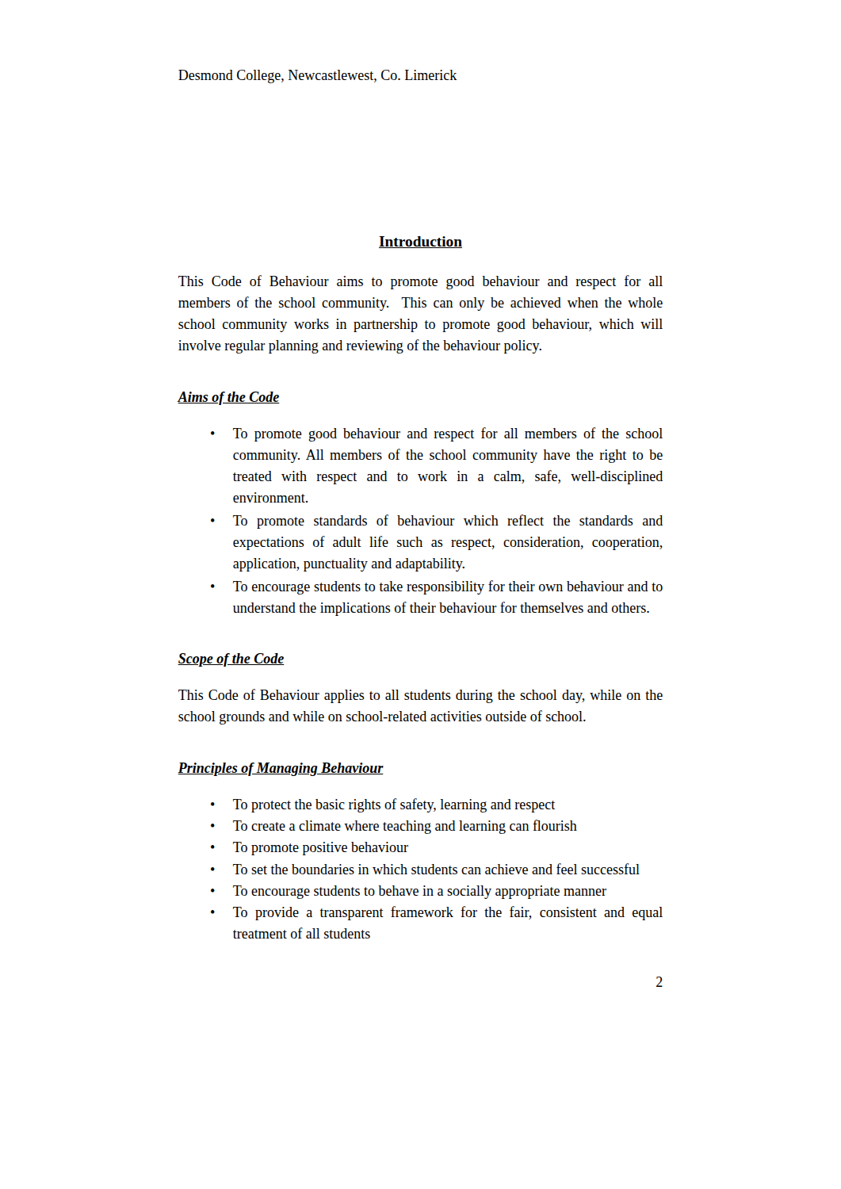Desmond College, Newcastlewest, Co. Limerick
Introduction
This Code of Behaviour aims to promote good behaviour and respect for all members of the school community. This can only be achieved when the whole school community works in partnership to promote good behaviour, which will involve regular planning and reviewing of the behaviour policy.
Aims of the Code
To promote good behaviour and respect for all members of the school community. All members of the school community have the right to be treated with respect and to work in a calm, safe, well-disciplined environment.
To promote standards of behaviour which reflect the standards and expectations of adult life such as respect, consideration, cooperation, application, punctuality and adaptability.
To encourage students to take responsibility for their own behaviour and to understand the implications of their behaviour for themselves and others.
Scope of the Code
This Code of Behaviour applies to all students during the school day, while on the school grounds and while on school-related activities outside of school.
Principles of Managing Behaviour
To protect the basic rights of safety, learning and respect
To create a climate where teaching and learning can flourish
To promote positive behaviour
To set the boundaries in which students can achieve and feel successful
To encourage students to behave in a socially appropriate manner
To provide a transparent framework for the fair, consistent and equal treatment of all students
2